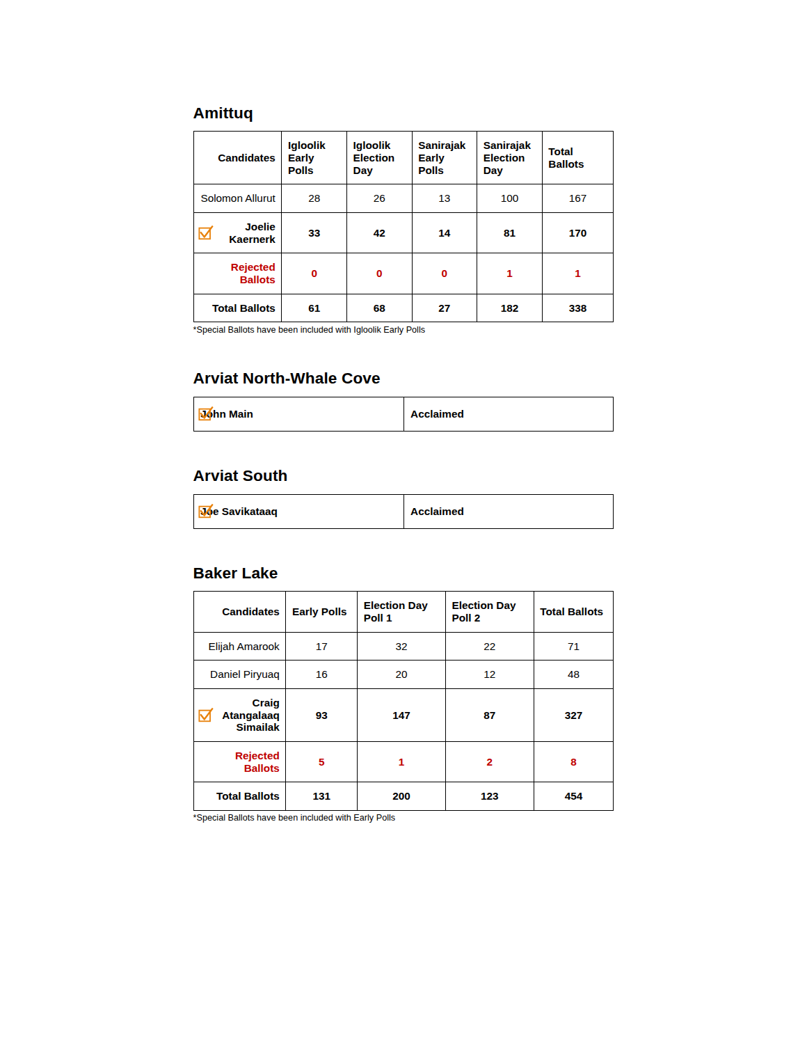Amittuq
| Candidates | Igloolik Early Polls | Igloolik Election Day | Sanirajak Early Polls | Sanirajak Election Day | Total Ballots |
| Solomon Allurut | 28 | 26 | 13 | 100 | 167 |
| Joelie Kaernerk | 33 | 42 | 14 | 81 | 170 |
| Rejected Ballots | 0 | 0 | 0 | 1 | 1 |
| Total Ballots | 61 | 68 | 27 | 182 | 338 |
*Special Ballots have been included with Igloolik Early Polls
Arviat North-Whale Cove
| John Main | Acclaimed |
Arviat South
| Joe Savikataaq | Acclaimed |
Baker Lake
| Candidates | Early Polls | Election Day Poll 1 | Election Day Poll 2 | Total Ballots |
| Elijah Amarook | 17 | 32 | 22 | 71 |
| Daniel Piryuaq | 16 | 20 | 12 | 48 |
| Craig Atangalaaq Simailak | 93 | 147 | 87 | 327 |
| Rejected Ballots | 5 | 1 | 2 | 8 |
| Total Ballots | 131 | 200 | 123 | 454 |
*Special Ballots have been included with Early Polls